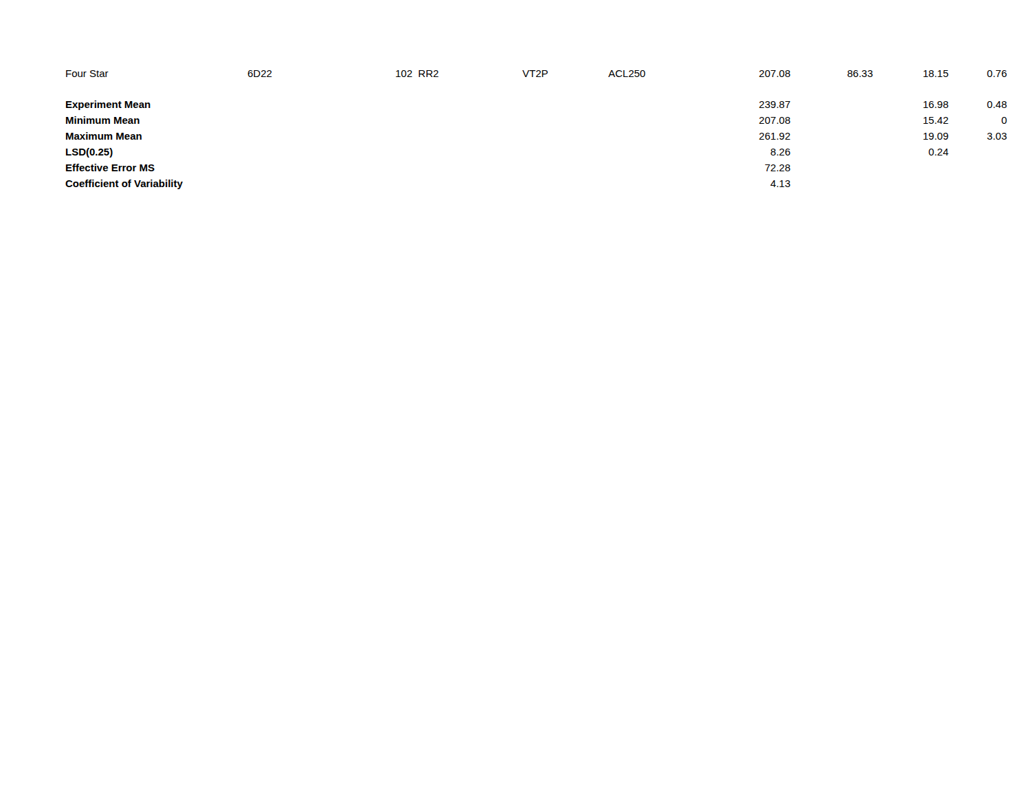| Four Star | 6D22 | 102 RR2 | VT2P | ACL250 | 207.08 | 86.33 | 18.15 | 0.76 |
| Experiment Mean | | | | | 239.87 | | 16.98 | 0.48 |
| Minimum Mean | | | | | 207.08 | | 15.42 | 0 |
| Maximum Mean | | | | | 261.92 | | 19.09 | 3.03 |
| LSD(0.25) | | | | | 8.26 | | 0.24 | |
| Effective Error MS | | | | | 72.28 | | | |
| Coefficient of Variability | | | | | 4.13 | | | |